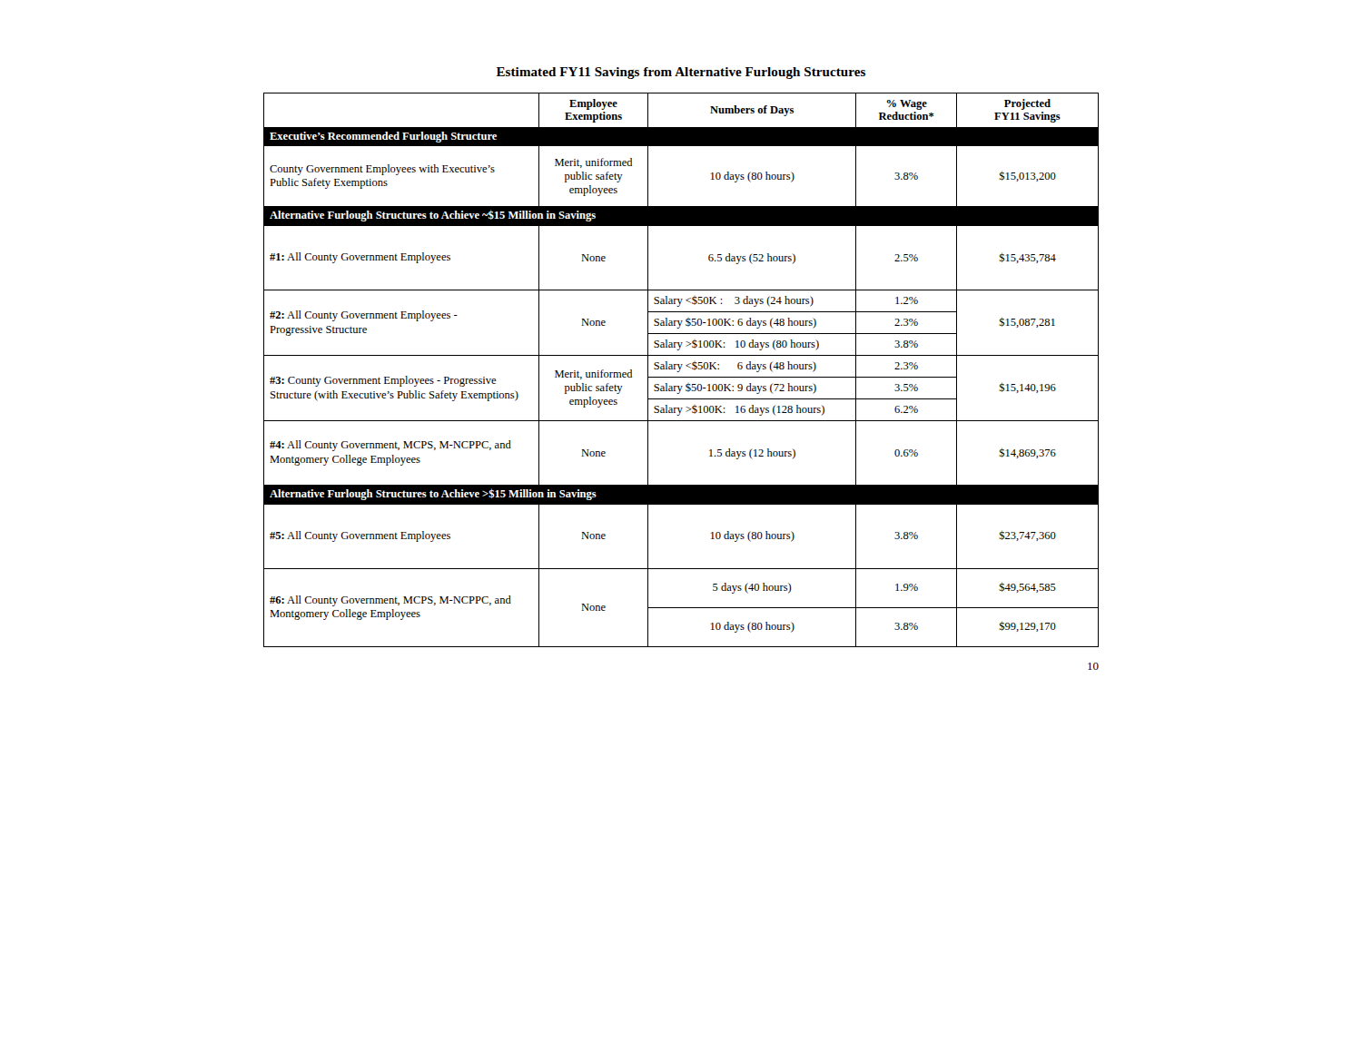Estimated FY11 Savings from Alternative Furlough Structures
| | Employee Exemptions | Numbers of Days | % Wage Reduction* | Projected FY11 Savings |
| --- | --- | --- | --- | --- |
| Executive’s Recommended Furlough Structure |
| County Government Employees with Executive’s Public Safety Exemptions | Merit, uniformed public safety employees | 10 days (80 hours) | 3.8% | $15,013,200 |
| Alternative Furlough Structures to Achieve ~$15 Million in Savings |
| #1: All County Government Employees | None | 6.5 days (52 hours) | 2.5% | $15,435,784 |
| #2: All County Government Employees - Progressive Structure | None | Salary <$50K : 3 days (24 hours) | 1.2% | $15,087,281 |
| Salary $50-100K: 6 days (48 hours) | 2.3% |
| Salary >$100K: 10 days (80 hours) | 3.8% |
| #3: County Government Employees - Progressive Structure (with Executive’s Public Safety Exemptions) | Merit, uniformed public safety employees | Salary <$50K: 6 days (48 hours) | 2.3% | $15,140,196 |
| Salary $50-100K: 9 days (72 hours) | 3.5% |
| Salary >$100K: 16 days (128 hours) | 6.2% |
| #4: All County Government, MCPS, M-NCPPC, and Montgomery College Employees | None | 1.5 days (12 hours) | 0.6% | $14,869,376 |
| Alternative Furlough Structures to Achieve >$15 Million in Savings |
| #5: All County Government Employees | None | 10 days (80 hours) | 3.8% | $23,747,360 |
| #6: All County Government, MCPS, M-NCPPC, and Montgomery College Employees | None | 5 days (40 hours) | 1.9% | $49,564,585 |
| 10 days (80 hours) | 3.8% | $99,129,170 |
10